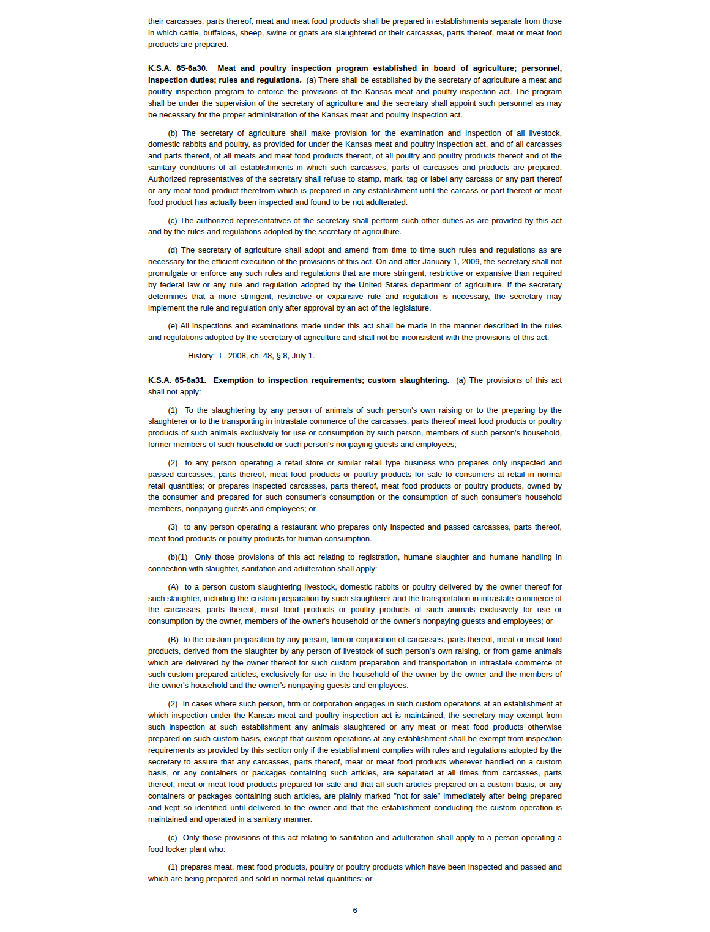their carcasses, parts thereof, meat and meat food products shall be prepared in establishments separate from those in which cattle, buffaloes, sheep, swine or goats are slaughtered or their carcasses, parts thereof, meat or meat food products are prepared.
K.S.A. 65-6a30. Meat and poultry inspection program established in board of agriculture; personnel, inspection duties; rules and regulations. (a) There shall be established by the secretary of agriculture a meat and poultry inspection program to enforce the provisions of the Kansas meat and poultry inspection act. The program shall be under the supervision of the secretary of agriculture and the secretary shall appoint such personnel as may be necessary for the proper administration of the Kansas meat and poultry inspection act.
(b) The secretary of agriculture shall make provision for the examination and inspection of all livestock, domestic rabbits and poultry, as provided for under the Kansas meat and poultry inspection act, and of all carcasses and parts thereof, of all meats and meat food products thereof, of all poultry and poultry products thereof and of the sanitary conditions of all establishments in which such carcasses, parts of carcasses and products are prepared. Authorized representatives of the secretary shall refuse to stamp, mark, tag or label any carcass or any part thereof or any meat food product therefrom which is prepared in any establishment until the carcass or part thereof or meat food product has actually been inspected and found to be not adulterated.
(c) The authorized representatives of the secretary shall perform such other duties as are provided by this act and by the rules and regulations adopted by the secretary of agriculture.
(d) The secretary of agriculture shall adopt and amend from time to time such rules and regulations as are necessary for the efficient execution of the provisions of this act. On and after January 1, 2009, the secretary shall not promulgate or enforce any such rules and regulations that are more stringent, restrictive or expansive than required by federal law or any rule and regulation adopted by the United States department of agriculture. If the secretary determines that a more stringent, restrictive or expansive rule and regulation is necessary, the secretary may implement the rule and regulation only after approval by an act of the legislature.
(e) All inspections and examinations made under this act shall be made in the manner described in the rules and regulations adopted by the secretary of agriculture and shall not be inconsistent with the provisions of this act.
History: L. 2008, ch. 48, § 8, July 1.
K.S.A. 65-6a31. Exemption to inspection requirements; custom slaughtering. (a) The provisions of this act shall not apply:
(1) To the slaughtering by any person of animals of such person's own raising or to the preparing by the slaughterer or to the transporting in intrastate commerce of the carcasses, parts thereof meat food products or poultry products of such animals exclusively for use or consumption by such person, members of such person's household, former members of such household or such person's nonpaying guests and employees;
(2) to any person operating a retail store or similar retail type business who prepares only inspected and passed carcasses, parts thereof, meat food products or poultry products for sale to consumers at retail in normal retail quantities; or prepares inspected carcasses, parts thereof, meat food products or poultry products, owned by the consumer and prepared for such consumer's consumption or the consumption of such consumer's household members, nonpaying guests and employees; or
(3) to any person operating a restaurant who prepares only inspected and passed carcasses, parts thereof, meat food products or poultry products for human consumption.
(b)(1) Only those provisions of this act relating to registration, humane slaughter and humane handling in connection with slaughter, sanitation and adulteration shall apply:
(A) to a person custom slaughtering livestock, domestic rabbits or poultry delivered by the owner thereof for such slaughter, including the custom preparation by such slaughterer and the transportation in intrastate commerce of the carcasses, parts thereof, meat food products or poultry products of such animals exclusively for use or consumption by the owner, members of the owner's household or the owner's nonpaying guests and employees; or
(B) to the custom preparation by any person, firm or corporation of carcasses, parts thereof, meat or meat food products, derived from the slaughter by any person of livestock of such person's own raising, or from game animals which are delivered by the owner thereof for such custom preparation and transportation in intrastate commerce of such custom prepared articles, exclusively for use in the household of the owner by the owner and the members of the owner's household and the owner's nonpaying guests and employees.
(2) In cases where such person, firm or corporation engages in such custom operations at an establishment at which inspection under the Kansas meat and poultry inspection act is maintained, the secretary may exempt from such inspection at such establishment any animals slaughtered or any meat or meat food products otherwise prepared on such custom basis, except that custom operations at any establishment shall be exempt from inspection requirements as provided by this section only if the establishment complies with rules and regulations adopted by the secretary to assure that any carcasses, parts thereof, meat or meat food products wherever handled on a custom basis, or any containers or packages containing such articles, are separated at all times from carcasses, parts thereof, meat or meat food products prepared for sale and that all such articles prepared on a custom basis, or any containers or packages containing such articles, are plainly marked "not for sale" immediately after being prepared and kept so identified until delivered to the owner and that the establishment conducting the custom operation is maintained and operated in a sanitary manner.
(c) Only those provisions of this act relating to sanitation and adulteration shall apply to a person operating a food locker plant who:
(1) prepares meat, meat food products, poultry or poultry products which have been inspected and passed and which are being prepared and sold in normal retail quantities; or
6